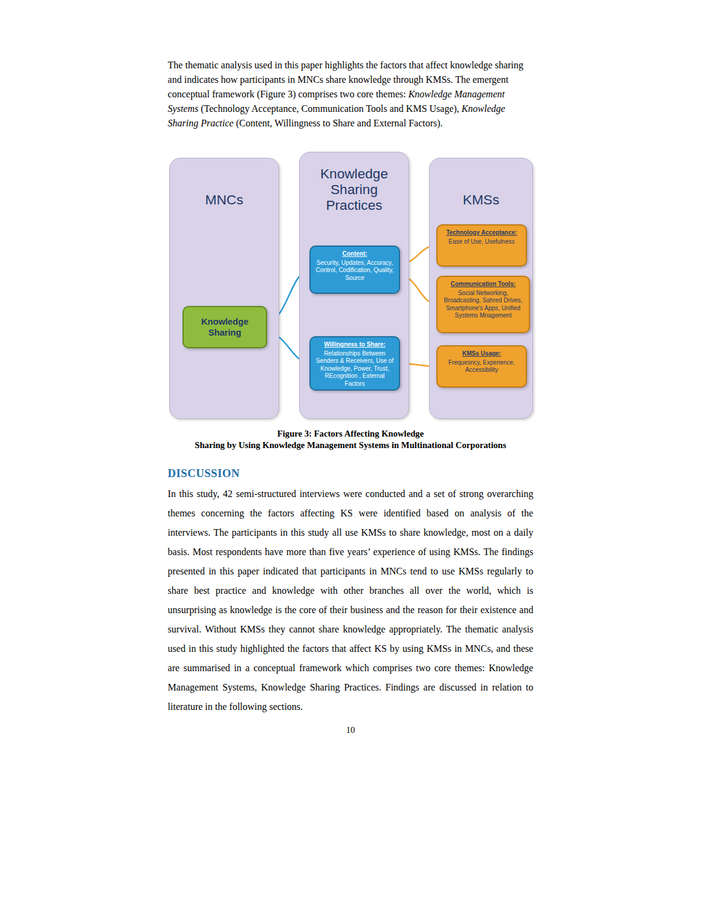The thematic analysis used in this paper highlights the factors that affect knowledge sharing and indicates how participants in MNCs share knowledge through KMSs. The emergent conceptual framework (Figure 3) comprises two core themes: Knowledge Management Systems (Technology Acceptance, Communication Tools and KMS Usage), Knowledge Sharing Practice (Content, Willingness to Share and External Factors).
MNCs
Knowledge
Sharing
Practices
KMSs
Knowledge
Sharing
Content: Security, Updates, Accuracy, Control, Codification, Quality, Source
Willingness to Share: Relationships Between Senders & Receivers, Use of Knowledge, Power, Trust, REcognition , External Factors
Technology Acceptance: Ease of Use, Usefulness
Communication Tools: Social Networking, Broadcasting, Sahred Drives, Smartphone's Apps, Unified Systems Mnagement
KMSs Usage: Frequesncy, Experience, Accessibility
Figure 3: Factors Affecting Knowledge
Sharing by Using Knowledge Management Systems in Multinational Corporations
DISCUSSION
In this study, 42 semi-structured interviews were conducted and a set of strong overarching themes concerning the factors affecting KS were identified based on analysis of the interviews. The participants in this study all use KMSs to share knowledge, most on a daily basis. Most respondents have more than five years’ experience of using KMSs. The findings presented in this paper indicated that participants in MNCs tend to use KMSs regularly to share best practice and knowledge with other branches all over the world, which is unsurprising as knowledge is the core of their business and the reason for their existence and survival. Without KMSs they cannot share knowledge appropriately. The thematic analysis used in this study highlighted the factors that affect KS by using KMSs in MNCs, and these are summarised in a conceptual framework which comprises two core themes: Knowledge Management Systems, Knowledge Sharing Practices. Findings are discussed in relation to literature in the following sections.
10